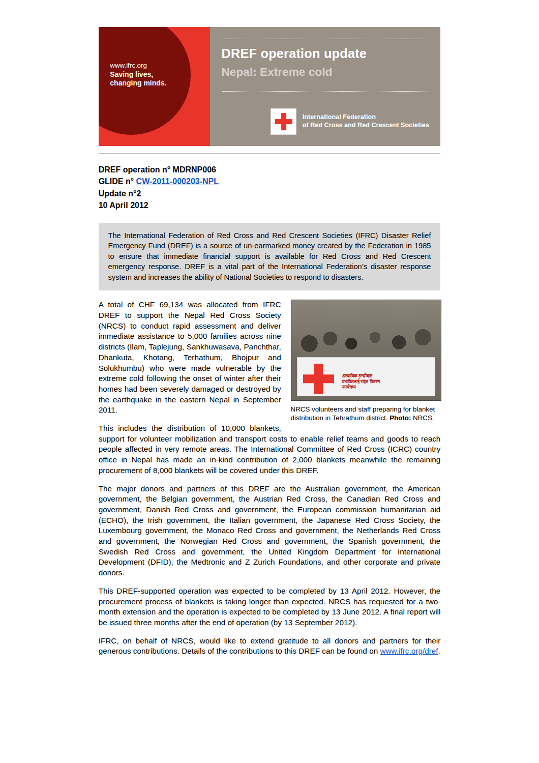www.ifrc.org
Saving lives,
changing minds.
DREF operation update
Nepal: Extreme cold
International Federation
of Red Cross and Red Crescent Societies
DREF operation n° MDRNP006
GLIDE n° CW-2011-000203-NPL
Update n°2
10 April 2012
The International Federation of Red Cross and Red Crescent Societies (IFRC) Disaster Relief Emergency Fund (DREF) is a source of un-earmarked money created by the Federation in 1985 to ensure that immediate financial support is available for Red Cross and Red Crescent emergency response. DREF is a vital part of the International Federation’s disaster response system and increases the ability of National Societies to respond to disasters.
अत्याधिक ठण्डीबाट
प्रभावितलाई राहत वितरण
कार्यक्रम
NRCS volunteers and staff preparing for blanket distribution in Tehrathum district. Photo: NRCS.
A total of CHF 69,134 was allocated from IFRC DREF to support the Nepal Red Cross Society (NRCS) to conduct rapid assessment and deliver immediate assistance to 5,000 families across nine districts (Ilam, Taplejung, Sankhuwasava, Panchthar, Dhankuta, Khotang, Terhathum, Bhojpur and Solukhumbu) who were made vulnerable by the extreme cold following the onset of winter after their homes had been severely damaged or destroyed by the earthquake in the eastern Nepal in September 2011.
This includes the distribution of 10,000 blankets, support for volunteer mobilization and transport costs to enable relief teams and goods to reach people affected in very remote areas. The International Committee of Red Cross (ICRC) country office in Nepal has made an in-kind contribution of 2,000 blankets meanwhile the remaining procurement of 8,000 blankets will be covered under this DREF.
The major donors and partners of this DREF are the Australian government, the American government, the Belgian government, the Austrian Red Cross, the Canadian Red Cross and government, Danish Red Cross and government, the European commission humanitarian aid (ECHO), the Irish government, the Italian government, the Japanese Red Cross Society, the Luxembourg government, the Monaco Red Cross and government, the Netherlands Red Cross and government, the Norwegian Red Cross and government, the Spanish government, the Swedish Red Cross and government, the United Kingdom Department for International Development (DFID), the Medtronic and Z Zurich Foundations, and other corporate and private donors.
This DREF-supported operation was expected to be completed by 13 April 2012. However, the procurement process of blankets is taking longer than expected. NRCS has requested for a two-month extension and the operation is expected to be completed by 13 June 2012. A final report will be issued three months after the end of operation (by 13 September 2012).
IFRC, on behalf of NRCS, would like to extend gratitude to all donors and partners for their generous contributions. Details of the contributions to this DREF can be found on www.ifrc.org/dref.